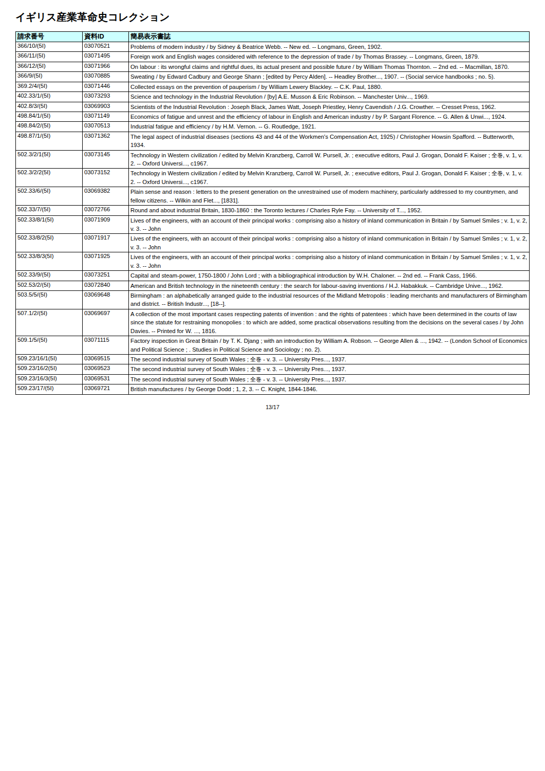イギリス産業革命史コレクション
| 請求番号 | 資料ID | 簡易表示書誌 |
| --- | --- | --- |
| 366/10/(5I) | 03070521 | Problems of modern industry / by Sidney & Beatrice Webb. -- New ed. -- Longmans, Green, 1902. |
| 366/11/(5I) | 03071495 | Foreign work and English wages considered with reference to the depression of trade / by Thomas Brassey. -- Longmans, Green, 1879. |
| 366/12/(5I) | 03071966 | On labour : its wrongful claims and rightful dues, its actual present and possible future / by William Thomas Thornton. -- 2nd ed. -- Macmillan, 1870. |
| 366/9/(5I) | 03070885 | Sweating / by Edward Cadbury and George Shann ; [edited by Percy Alden]. -- Headley Brother..., 1907. -- (Social service handbooks ; no. 5). |
| 369.2/4/(5I) | 03071446 | Collected essays on the prevention of pauperism / by William Lewery Blackley. -- C.K. Paul, 1880. |
| 402.33/1/(5I) | 03073293 | Science and technology in the Industrial Revolution / [by] A.E. Musson & Eric Robinson. -- Manchester Univ..., 1969. |
| 402.8/3/(5I) | 03069903 | Scientists of the Industrial Revolution : Joseph Black, James Watt, Joseph Priestley, Henry Cavendish / J.G. Crowther. -- Cresset Press, 1962. |
| 498.84/1/(5I) | 03071149 | Economics of fatigue and unrest and the efficiency of labour in English and American industry / by P. Sargant Florence. -- G. Allen & Unwi..., 1924. |
| 498.84/2/(5I) | 03070513 | Industrial fatigue and efficiency / by H.M. Vernon. -- G. Routledge, 1921. |
| 498.87/1/(5I) | 03071362 | The legal aspect of industrial diseases (sections 43 and 44 of the Workmen's Compensation Act, 1925) / Christopher Howsin Spafford. -- Butterworth, 1934. |
| 502.3/2/1(5I) | 03073145 | Technology in Western civilization / edited by Melvin Kranzberg, Carroll W. Pursell, Jr. ; executive editors, Paul J. Grogan, Donald F. Kaiser ; 全巻, v. 1, v. 2. -- Oxford Universi..., c1967. |
| 502.3/2/2(5I) | 03073152 | Technology in Western civilization / edited by Melvin Kranzberg, Carroll W. Pursell, Jr. ; executive editors, Paul J. Grogan, Donald F. Kaiser ; 全巻, v. 1, v. 2. -- Oxford Universi..., c1967. |
| 502.33/6/(5I) | 03069382 | Plain sense and reason : letters to the present generation on the unrestrained use of modern machinery, particularly addressed to my countrymen, and fellow citizens. -- Wilkin and Flet..., [1831]. |
| 502.33/7/(5I) | 03072766 | Round and about industrial Britain, 1830-1860 : the Toronto lectures / Charles Ryle Fay. -- University of T..., 1952. |
| 502.33/8/1(5I) | 03071909 | Lives of the engineers, with an account of their principal works : comprising also a history of inland communication in Britain / by Samuel Smiles ; v. 1, v. 2, v. 3. -- John |
| 502.33/8/2(5I) | 03071917 | Lives of the engineers, with an account of their principal works : comprising also a history of inland communication in Britain / by Samuel Smiles ; v. 1, v. 2, v. 3. -- John |
| 502.33/8/3(5I) | 03071925 | Lives of the engineers, with an account of their principal works : comprising also a history of inland communication in Britain / by Samuel Smiles ; v. 1, v. 2, v. 3. -- John |
| 502.33/9/(5I) | 03073251 | Capital and steam-power, 1750-1800 / John Lord ; with a bibliographical introduction by W.H. Chaloner. -- 2nd ed. -- Frank Cass, 1966. |
| 502.53/2/(5I) | 03072840 | American and British technology in the nineteenth century : the search for labour-saving inventions / H.J. Habakkuk. -- Cambridge Unive..., 1962. |
| 503.5/5/(5I) | 03069648 | Birmingham : an alphabetically arranged guide to the industrial resources of the Midland Metropolis : leading merchants and manufacturers of Birmingham and district. -- British Industr..., [18--]. |
| 507.1/2/(5I) | 03069697 | A collection of the most important cases respecting patents of invention : and the rights of patentees : which have been determined in the courts of law since the statute for restraining monopolies : to which are added, some practical observations resulting from the decisions on the several cases / by John Davies. -- Printed for W. ..., 1816. |
| 509.1/5/(5I) | 03071115 | Factory inspection in Great Britain / by T. K. Djang ; with an introduction by William A. Robson. -- George Allen & ..., 1942. -- (London School of Economics and Political Science ; . Studies in Political Science and Sociology ; no. 2). |
| 509.23/16/1(5I) | 03069515 | The second industrial survey of South Wales ; 全巻 - v. 3. -- University Pres..., 1937. |
| 509.23/16/2(5I) | 03069523 | The second industrial survey of South Wales ; 全巻 - v. 3. -- University Pres..., 1937. |
| 509.23/16/3(5I) | 03069531 | The second industrial survey of South Wales ; 全巻 - v. 3. -- University Pres..., 1937. |
| 509.23/17/(5I) | 03069721 | British manufactures / by George Dodd ; 1, 2, 3. -- C. Knight, 1844-1846. |
13/17